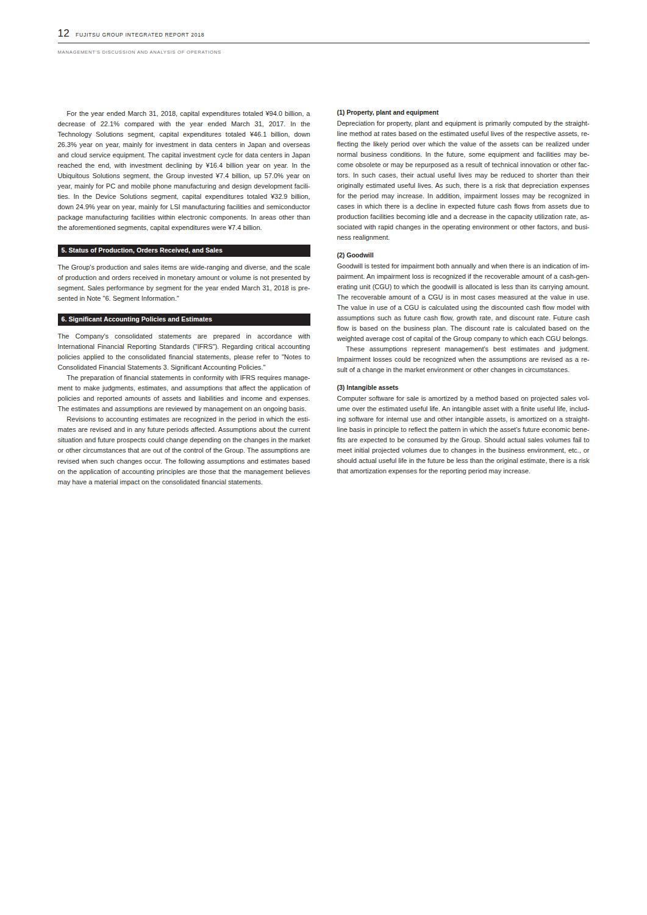12 Fujitsu Group Integrated Report 2018
Management's Discussion and Analysis of Operations
For the year ended March 31, 2018, capital expenditures totaled ¥94.0 billion, a decrease of 22.1% compared with the year ended March 31, 2017. In the Technology Solutions segment, capital expenditures totaled ¥46.1 billion, down 26.3% year on year, mainly for investment in data centers in Japan and overseas and cloud service equipment. The capital investment cycle for data centers in Japan reached the end, with investment declining by ¥16.4 billion year on year. In the Ubiquitous Solutions segment, the Group invested ¥7.4 billion, up 57.0% year on year, mainly for PC and mobile phone manufacturing and design development facilities. In the Device Solutions segment, capital expenditures totaled ¥32.9 billion, down 24.9% year on year, mainly for LSI manufacturing facilities and semiconductor package manufacturing facilities within electronic components. In areas other than the aforementioned segments, capital expenditures were ¥7.4 billion.
5. Status of Production, Orders Received, and Sales
The Group's production and sales items are wide-ranging and diverse, and the scale of production and orders received in monetary amount or volume is not presented by segment. Sales performance by segment for the year ended March 31, 2018 is presented in Note "6. Segment Information."
6. Significant Accounting Policies and Estimates
The Company's consolidated statements are prepared in accordance with International Financial Reporting Standards ("IFRS"). Regarding critical accounting policies applied to the consolidated financial statements, please refer to "Notes to Consolidated Financial Statements 3. Significant Accounting Policies."
The preparation of financial statements in conformity with IFRS requires management to make judgments, estimates, and assumptions that affect the application of policies and reported amounts of assets and liabilities and income and expenses. The estimates and assumptions are reviewed by management on an ongoing basis.
Revisions to accounting estimates are recognized in the period in which the estimates are revised and in any future periods affected. Assumptions about the current situation and future prospects could change depending on the changes in the market or other circumstances that are out of the control of the Group. The assumptions are revised when such changes occur. The following assumptions and estimates based on the application of accounting principles are those that the management believes may have a material impact on the consolidated financial statements.
(1) Property, plant and equipment
Depreciation for property, plant and equipment is primarily computed by the straight-line method at rates based on the estimated useful lives of the respective assets, reflecting the likely period over which the value of the assets can be realized under normal business conditions. In the future, some equipment and facilities may become obsolete or may be repurposed as a result of technical innovation or other factors. In such cases, their actual useful lives may be reduced to shorter than their originally estimated useful lives. As such, there is a risk that depreciation expenses for the period may increase. In addition, impairment losses may be recognized in cases in which there is a decline in expected future cash flows from assets due to production facilities becoming idle and a decrease in the capacity utilization rate, associated with rapid changes in the operating environment or other factors, and business realignment.
(2) Goodwill
Goodwill is tested for impairment both annually and when there is an indication of impairment. An impairment loss is recognized if the recoverable amount of a cash-generating unit (CGU) to which the goodwill is allocated is less than its carrying amount. The recoverable amount of a CGU is in most cases measured at the value in use. The value in use of a CGU is calculated using the discounted cash flow model with assumptions such as future cash flow, growth rate, and discount rate. Future cash flow is based on the business plan. The discount rate is calculated based on the weighted average cost of capital of the Group company to which each CGU belongs.
These assumptions represent management's best estimates and judgment. Impairment losses could be recognized when the assumptions are revised as a result of a change in the market environment or other changes in circumstances.
(3) Intangible assets
Computer software for sale is amortized by a method based on projected sales volume over the estimated useful life. An intangible asset with a finite useful life, including software for internal use and other intangible assets, is amortized on a straight-line basis in principle to reflect the pattern in which the asset's future economic benefits are expected to be consumed by the Group. Should actual sales volumes fail to meet initial projected volumes due to changes in the business environment, etc., or should actual useful life in the future be less than the original estimate, there is a risk that amortization expenses for the reporting period may increase.